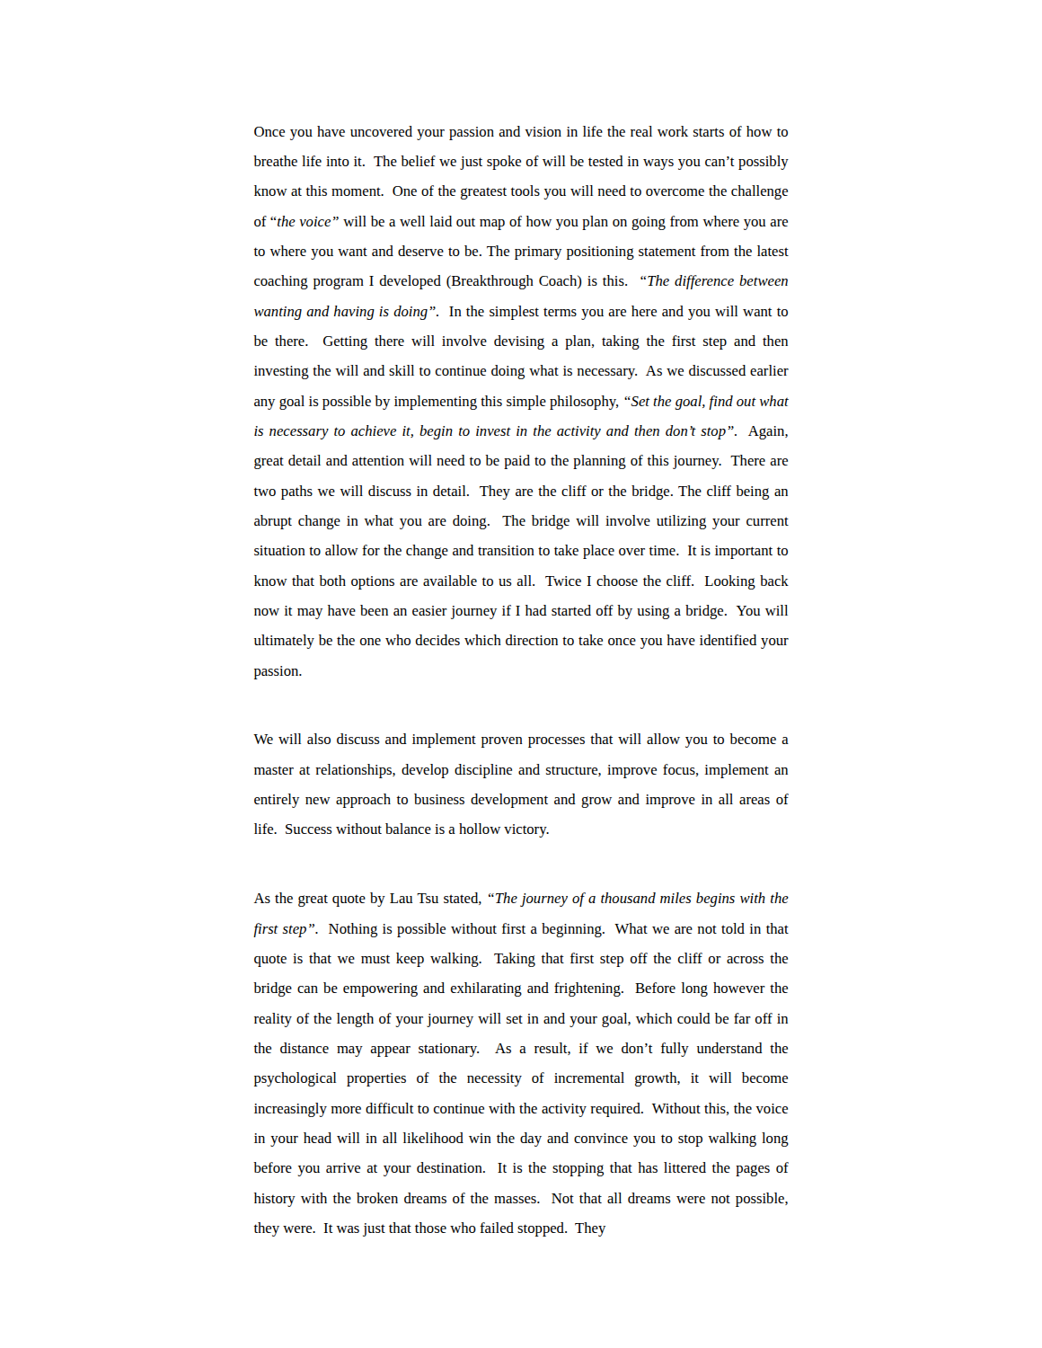Once you have uncovered your passion and vision in life the real work starts of how to breathe life into it. The belief we just spoke of will be tested in ways you can’t possibly know at this moment. One of the greatest tools you will need to overcome the challenge of “the voice” will be a well laid out map of how you plan on going from where you are to where you want and deserve to be. The primary positioning statement from the latest coaching program I developed (Breakthrough Coach) is this. “The difference between wanting and having is doing”. In the simplest terms you are here and you will want to be there. Getting there will involve devising a plan, taking the first step and then investing the will and skill to continue doing what is necessary. As we discussed earlier any goal is possible by implementing this simple philosophy, “Set the goal, find out what is necessary to achieve it, begin to invest in the activity and then don’t stop”. Again, great detail and attention will need to be paid to the planning of this journey. There are two paths we will discuss in detail. They are the cliff or the bridge. The cliff being an abrupt change in what you are doing. The bridge will involve utilizing your current situation to allow for the change and transition to take place over time. It is important to know that both options are available to us all. Twice I choose the cliff. Looking back now it may have been an easier journey if I had started off by using a bridge. You will ultimately be the one who decides which direction to take once you have identified your passion.
We will also discuss and implement proven processes that will allow you to become a master at relationships, develop discipline and structure, improve focus, implement an entirely new approach to business development and grow and improve in all areas of life. Success without balance is a hollow victory.
As the great quote by Lau Tsu stated, “The journey of a thousand miles begins with the first step”. Nothing is possible without first a beginning. What we are not told in that quote is that we must keep walking. Taking that first step off the cliff or across the bridge can be empowering and exhilarating and frightening. Before long however the reality of the length of your journey will set in and your goal, which could be far off in the distance may appear stationary. As a result, if we don’t fully understand the psychological properties of the necessity of incremental growth, it will become increasingly more difficult to continue with the activity required. Without this, the voice in your head will in all likelihood win the day and convince you to stop walking long before you arrive at your destination. It is the stopping that has littered the pages of history with the broken dreams of the masses. Not that all dreams were not possible, they were. It was just that those who failed stopped. They